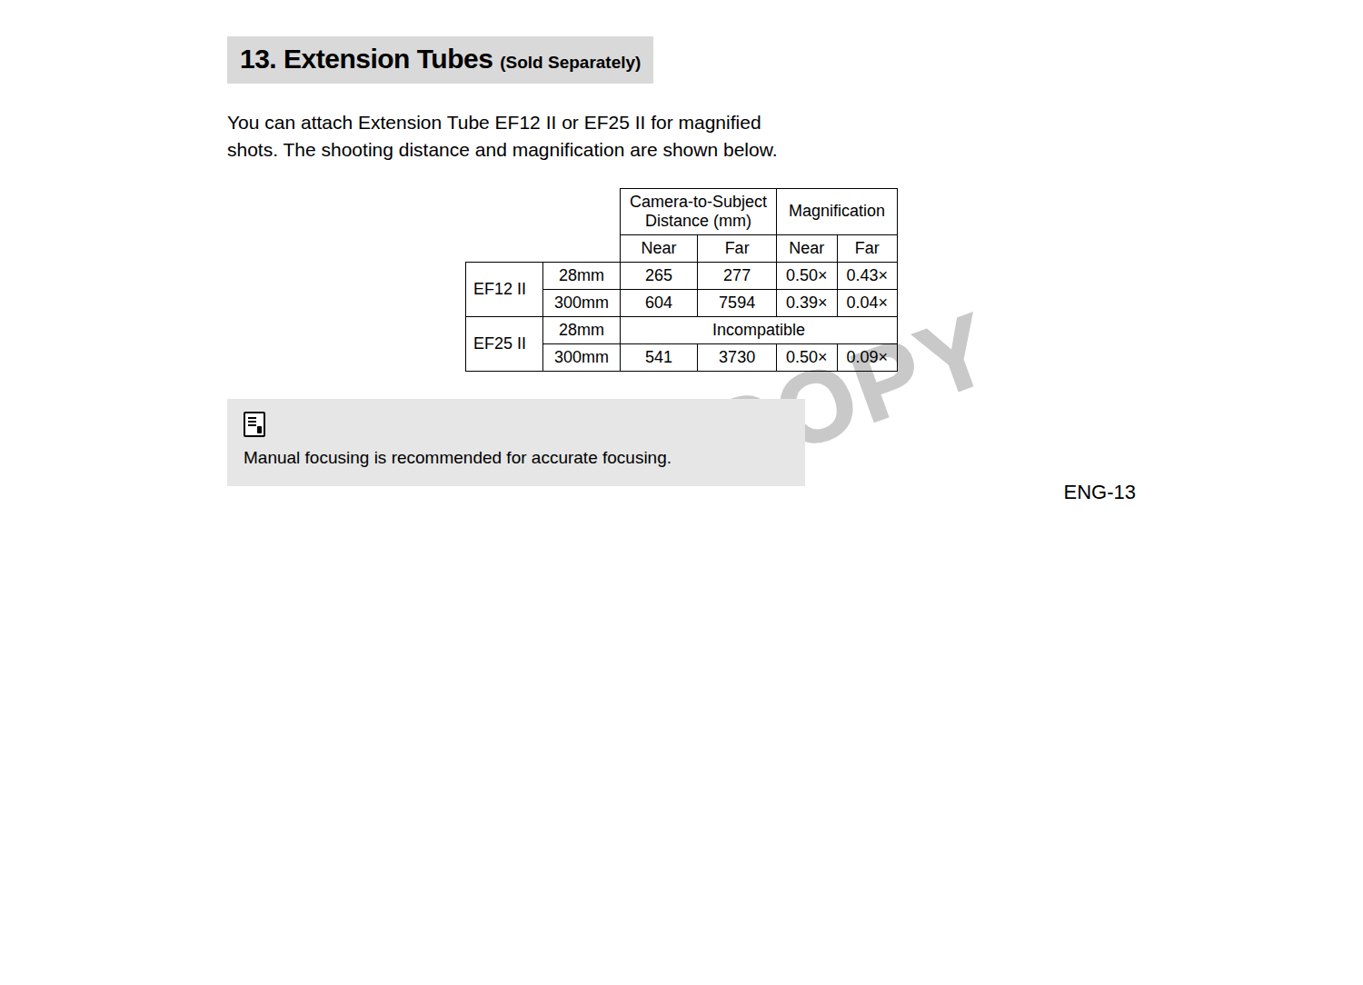13. Extension Tubes (Sold Separately)
You can attach Extension Tube EF12 II or EF25 II for magnified shots. The shooting distance and magnification are shown below.
COPY
| | | Camera-to-Subject Distance (mm) | Magnification |
| | | Near | Far | Near | Far |
| EF12 II | 28mm | 265 | 277 | 0.50× | 0.43× |
| 300mm | 604 | 7594 | 0.39× | 0.04× |
| EF25 II | 28mm | Incompatible |
| 300mm | 541 | 3730 | 0.50× | 0.09× |
Manual focusing is recommended for accurate focusing.
ENG-13